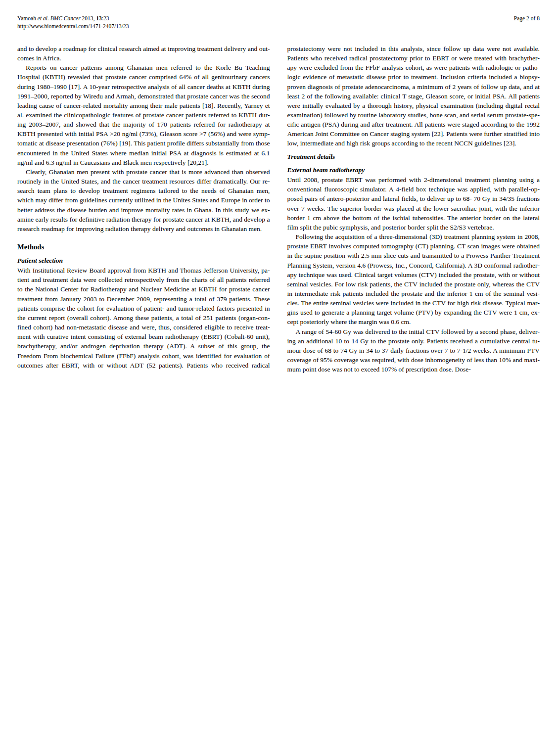Yamoah et al. BMC Cancer 2013, 13:23 http://www.biomedcentral.com/1471-2407/13/23
Page 2 of 8
and to develop a roadmap for clinical research aimed at improving treatment delivery and outcomes in Africa.
Reports on cancer patterns among Ghanaian men referred to the Korle Bu Teaching Hospital (KBTH) revealed that prostate cancer comprised 64% of all genitourinary cancers during 1980–1990 [17]. A 10-year retrospective analysis of all cancer deaths at KBTH during 1991–2000, reported by Wiredu and Armah, demonstrated that prostate cancer was the second leading cause of cancer-related mortality among their male patients [18]. Recently, Yarney et al. examined the clinicopathologic features of prostate cancer patients referred to KBTH during 2003–2007, and showed that the majority of 170 patients referred for radiotherapy at KBTH presented with initial PSA >20 ng/ml (73%), Gleason score >7 (56%) and were symptomatic at disease presentation (76%) [19]. This patient profile differs substantially from those encountered in the United States where median initial PSA at diagnosis is estimated at 6.1 ng/ml and 6.3 ng/ml in Caucasians and Black men respectively [20,21].
Clearly, Ghanaian men present with prostate cancer that is more advanced than observed routinely in the United States, and the cancer treatment resources differ dramatically. Our research team plans to develop treatment regimens tailored to the needs of Ghanaian men, which may differ from guidelines currently utilized in the Unites States and Europe in order to better address the disease burden and improve mortality rates in Ghana. In this study we examine early results for definitive radiation therapy for prostate cancer at KBTH, and develop a research roadmap for improving radiation therapy delivery and outcomes in Ghanaian men.
Methods
Patient selection
With Institutional Review Board approval from KBTH and Thomas Jefferson University, patient and treatment data were collected retrospectively from the charts of all patients referred to the National Center for Radiotherapy and Nuclear Medicine at KBTH for prostate cancer treatment from January 2003 to December 2009, representing a total of 379 patients. These patients comprise the cohort for evaluation of patient- and tumor-related factors presented in the current report (overall cohort). Among these patients, a total of 251 patients (organ-confined cohort) had non-metastatic disease and were, thus, considered eligible to receive treatment with curative intent consisting of external beam radiotherapy (EBRT) (Cobalt-60 unit), brachytherapy, and/or androgen deprivation therapy (ADT). A subset of this group, the Freedom From biochemical Failure (FFbF) analysis cohort, was identified for evaluation of outcomes after EBRT, with or without ADT (52 patients). Patients who received radical prostatectomy were not included in this analysis, since follow up data were not available. Patients who received radical prostatectomy prior to EBRT or were treated with brachytherapy were excluded from the FFbF analysis cohort, as were patients with radiologic or pathologic evidence of metastatic disease prior to treatment. Inclusion criteria included a biopsy-proven diagnosis of prostate adenocarcinoma, a minimum of 2 years of follow up data, and at least 2 of the following available: clinical T stage, Gleason score, or initial PSA. All patients were initially evaluated by a thorough history, physical examination (including digital rectal examination) followed by routine laboratory studies, bone scan, and serial serum prostate-specific antigen (PSA) during and after treatment. All patients were staged according to the 1992 American Joint Committee on Cancer staging system [22]. Patients were further stratified into low, intermediate and high risk groups according to the recent NCCN guidelines [23].
Treatment details
External beam radiotherapy
Until 2008, prostate EBRT was performed with 2-dimensional treatment planning using a conventional fluoroscopic simulator. A 4-field box technique was applied, with parallel-opposed pairs of antero-posterior and lateral fields, to deliver up to 68- 70 Gy in 34/35 fractions over 7 weeks. The superior border was placed at the lower sacroiliac joint, with the inferior border 1 cm above the bottom of the ischial tuberosities. The anterior border on the lateral film split the pubic symphysis, and posterior border split the S2/S3 vertebrae.
Following the acquisition of a three-dimensional (3D) treatment planning system in 2008, prostate EBRT involves computed tomography (CT) planning. CT scan images were obtained in the supine position with 2.5 mm slice cuts and transmitted to a Prowess Panther Treatment Planning System, version 4.6 (Prowess, Inc., Concord, California). A 3D conformal radiotherapy technique was used. Clinical target volumes (CTV) included the prostate, with or without seminal vesicles. For low risk patients, the CTV included the prostate only, whereas the CTV in intermediate risk patients included the prostate and the inferior 1 cm of the seminal vesicles. The entire seminal vesicles were included in the CTV for high risk disease. Typical margins used to generate a planning target volume (PTV) by expanding the CTV were 1 cm, except posteriorly where the margin was 0.6 cm.
A range of 54-60 Gy was delivered to the initial CTV followed by a second phase, delivering an additional 10 to 14 Gy to the prostate only. Patients received a cumulative central tumour dose of 68 to 74 Gy in 34 to 37 daily fractions over 7 to 7-1/2 weeks. A minimum PTV coverage of 95% coverage was required, with dose inhomogeneity of less than 10% and maximum point dose was not to exceed 107% of prescription dose. Dose-